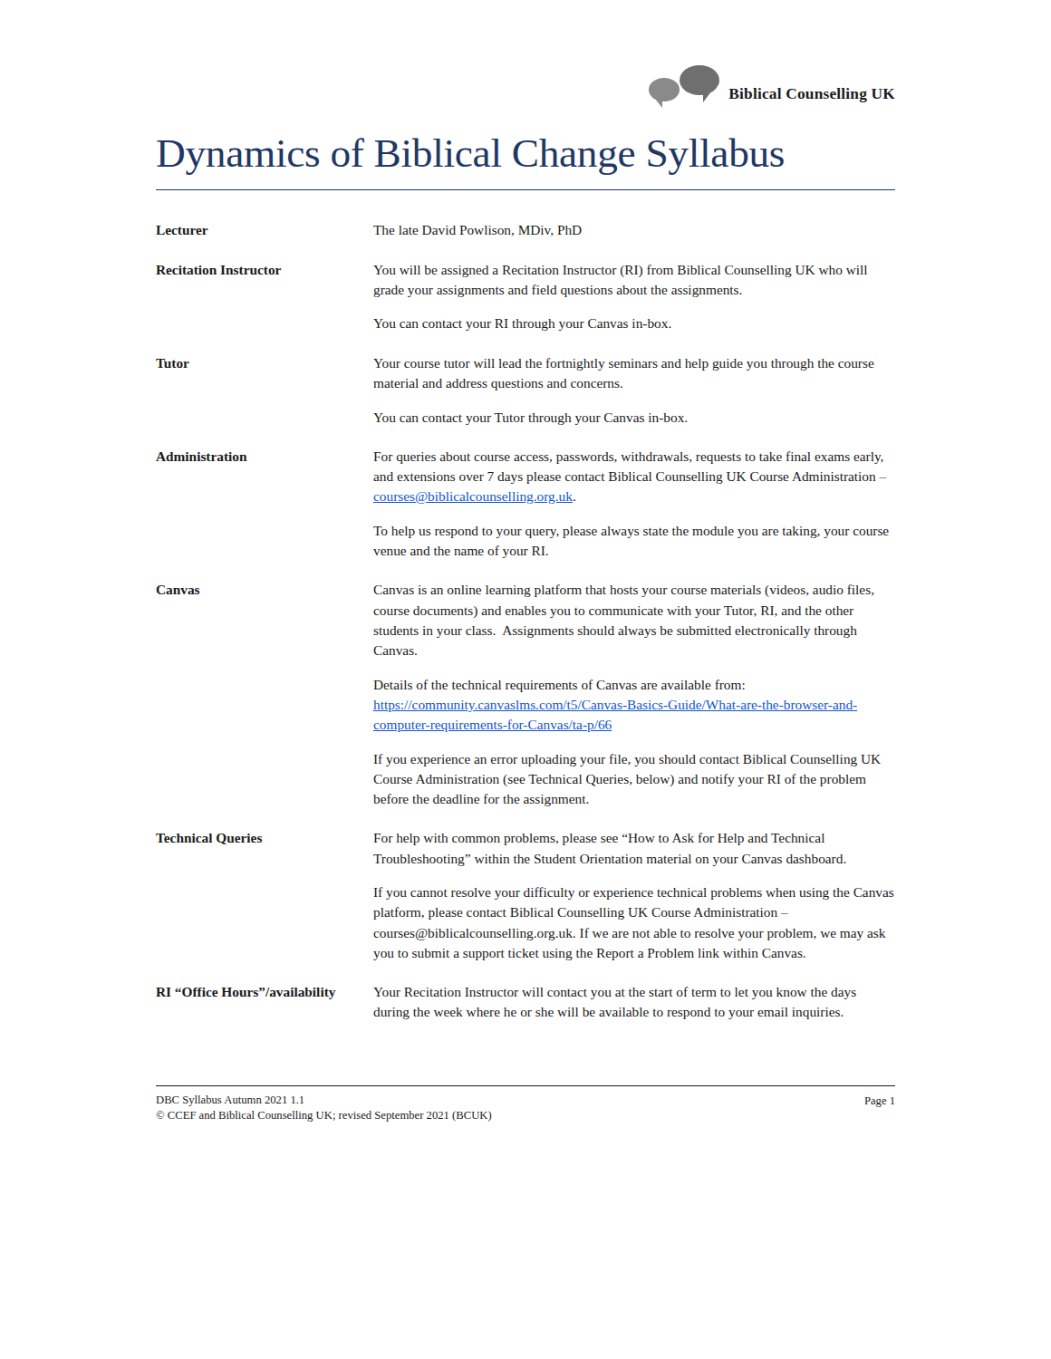Biblical Counselling UK
Dynamics of Biblical Change Syllabus
| Lecturer | The late David Powlison, MDiv, PhD |
| Recitation Instructor | You will be assigned a Recitation Instructor (RI) from Biblical Counselling UK who will grade your assignments and field questions about the assignments. You can contact your RI through your Canvas in-box. |
| Tutor | Your course tutor will lead the fortnightly seminars and help guide you through the course material and address questions and concerns. You can contact your Tutor through your Canvas in-box. |
| Administration | For queries about course access, passwords, withdrawals, requests to take final exams early, and extensions over 7 days please contact Biblical Counselling UK Course Administration – courses@biblicalcounselling.org.uk . To help us respond to your query, please always state the module you are taking, your course venue and the name of your RI. |
| Canvas | Canvas is an online learning platform that hosts your course materials (videos, audio files, course documents) and enables you to communicate with your Tutor, RI, and the other students in your class. Assignments should always be submitted electronically through Canvas. Details of the technical requirements of Canvas are available from: https://community.canvaslms.com/t5/Canvas-Basics-Guide/What-are-the-browser-and-computer-requirements-for-Canvas/ta-p/66 If you experience an error uploading your file, you should contact Biblical Counselling UK Course Administration (see Technical Queries, below) and notify your RI of the problem before the deadline for the assignment. |
| Technical Queries | For help with common problems, please see “How to Ask for Help and Technical Troubleshooting” within the Student Orientation material on your Canvas dashboard. If you cannot resolve your difficulty or experience technical problems when using the Canvas platform, please contact Biblical Counselling UK Course Administration – courses@biblicalcounselling.org.uk. If we are not able to resolve your problem, we may ask you to submit a support ticket using the Report a Problem link within Canvas. |
| RI “Office Hours”/availability | Your Recitation Instructor will contact you at the start of term to let you know the days during the week where he or she will be available to respond to your email inquiries. |
DBC Syllabus Autumn 2021 1.1
© CCEF and Biblical Counselling UK; revised September 2021 (BCUK)
Page 1